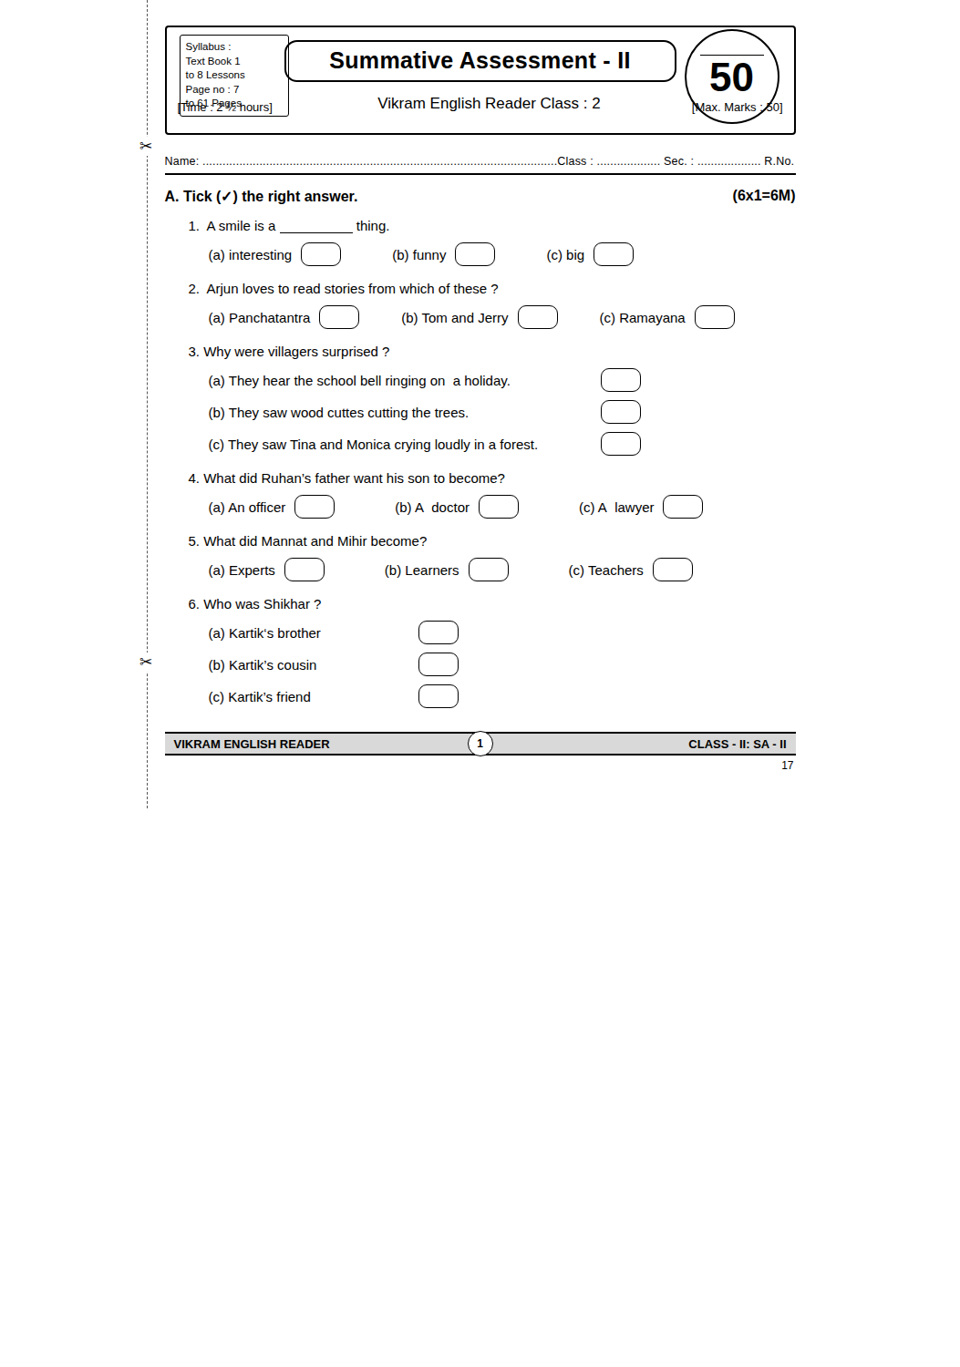✂
✂
Syllabus :
Text Book 1
to 8 Lessons
Page no : 7
to 61 Pages
Summative Assessment - II
50
[Time : 2 ½ hours]
Vikram English Reader Class : 2
[Max. Marks : 50]
Name: ..........................................................................................................Class : ................... Sec. : ................... R.No. : ................
A. Tick (✓) the right answer. (6x1=6M)
1. A smile is a thing.
(a) interesting
(b) funny
(c) big
2. Arjun loves to read stories from which of these ?
(a) Panchatantra
(b) Tom and Jerry
(c) Ramayana
3. Why were villagers surprised ?
(a) They hear the school bell ringing on a holiday.
(b) They saw wood cuttes cutting the trees.
(c) They saw Tina and Monica crying loudly in a forest.
4. What did Ruhan’s father want his son to become?
(a) An officer
(b) A doctor
(c) A lawyer
5. What did Mannat and Mihir become?
(a) Experts
(b) Learners
(c) Teachers
6. Who was Shikhar ?
(a) Kartik‘s brother
(b) Kartik’s cousin
(c) Kartik’s friend
VIKRAM ENGLISH READER 1 CLASS - II: SA - II
17